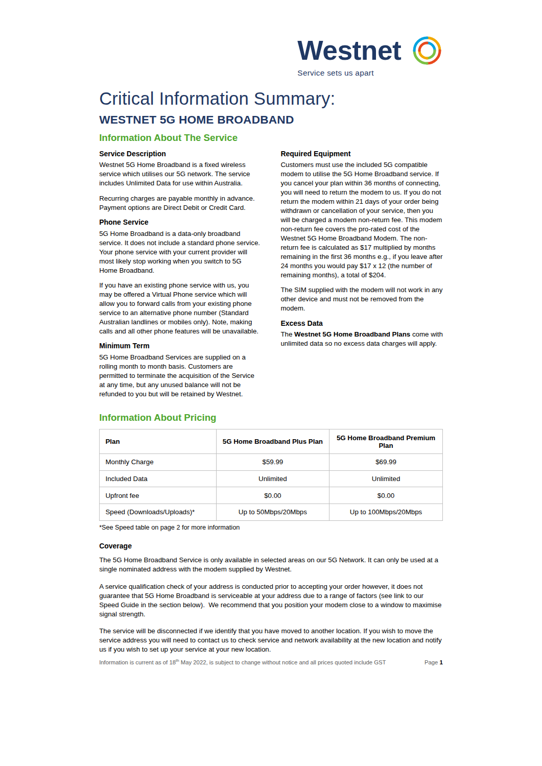Westnet
Service sets us apart
Critical Information Summary:
WESTNET 5G HOME BROADBAND
Information About The Service
Service Description
Westnet 5G Home Broadband is a fixed wireless service which utilises our 5G network. The service includes Unlimited Data for use within Australia.
Recurring charges are payable monthly in advance. Payment options are Direct Debit or Credit Card.
Phone Service
5G Home Broadband is a data-only broadband service. It does not include a standard phone service. Your phone service with your current provider will most likely stop working when you switch to 5G Home Broadband.
If you have an existing phone service with us, you may be offered a Virtual Phone service which will allow you to forward calls from your existing phone service to an alternative phone number (Standard Australian landlines or mobiles only). Note, making calls and all other phone features will be unavailable.
Minimum Term
5G Home Broadband Services are supplied on a rolling month to month basis. Customers are permitted to terminate the acquisition of the Service at any time, but any unused balance will not be refunded to you but will be retained by Westnet.
Required Equipment
Customers must use the included 5G compatible modem to utilise the 5G Home Broadband service. If you cancel your plan within 36 months of connecting, you will need to return the modem to us. If you do not return the modem within 21 days of your order being withdrawn or cancellation of your service, then you will be charged a modem non-return fee. This modem non-return fee covers the pro-rated cost of the Westnet 5G Home Broadband Modem. The non-return fee is calculated as $17 multiplied by months remaining in the first 36 months e.g., if you leave after 24 months you would pay $17 x 12 (the number of remaining months), a total of $204.
The SIM supplied with the modem will not work in any other device and must not be removed from the modem.
Excess Data
The Westnet 5G Home Broadband Plans come with unlimited data so no excess data charges will apply.
Information About Pricing
| Plan | 5G Home Broadband Plus Plan | 5G Home Broadband Premium Plan |
| --- | --- | --- |
| Monthly Charge | $59.99 | $69.99 |
| Included Data | Unlimited | Unlimited |
| Upfront fee | $0.00 | $0.00 |
| Speed (Downloads/Uploads)* | Up to 50Mbps/20Mbps | Up to 100Mbps/20Mbps |
*See Speed table on page 2 for more information
Coverage
The 5G Home Broadband Service is only available in selected areas on our 5G Network. It can only be used at a single nominated address with the modem supplied by Westnet.
A service qualification check of your address is conducted prior to accepting your order however, it does not guarantee that 5G Home Broadband is serviceable at your address due to a range of factors (see link to our Speed Guide in the section below). We recommend that you position your modem close to a window to maximise signal strength.
The service will be disconnected if we identify that you have moved to another location. If you wish to move the service address you will need to contact us to check service and network availability at the new location and notify us if you wish to set up your service at your new location.
Information is current as of 18th May 2022, is subject to change without notice and all prices quoted include GST Page 1